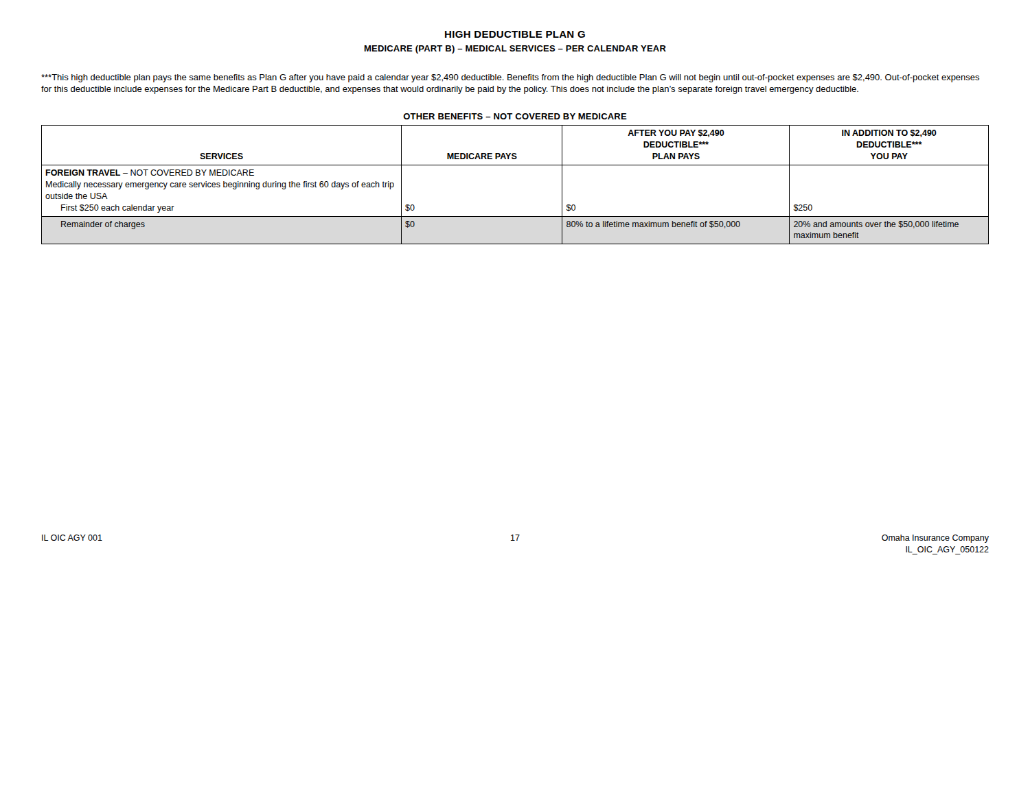HIGH DEDUCTIBLE PLAN G
MEDICARE (PART B) – MEDICAL SERVICES – PER CALENDAR YEAR
***This high deductible plan pays the same benefits as Plan G after you have paid a calendar year $2,490 deductible. Benefits from the high deductible Plan G will not begin until out-of-pocket expenses are $2,490. Out-of-pocket expenses for this deductible include expenses for the Medicare Part B deductible, and expenses that would ordinarily be paid by the policy. This does not include the plan’s separate foreign travel emergency deductible.
OTHER BENEFITS – NOT COVERED BY MEDICARE
| SERVICES | MEDICARE PAYS | AFTER YOU PAY $2,490 DEDUCTIBLE*** PLAN PAYS | IN ADDITION TO $2,490 DEDUCTIBLE*** YOU PAY |
| --- | --- | --- | --- |
| FOREIGN TRAVEL – NOT COVERED BY MEDICARE Medically necessary emergency care services beginning during the first 60 days of each trip outside the USA First $250 each calendar year | $0 | $0 | $250 |
| Remainder of charges | $0 | 80% to a lifetime maximum benefit of $50,000 | 20% and amounts over the $50,000 lifetime maximum benefit |
IL OIC AGY 001
17
Omaha Insurance Company
IL_OIC_AGY_050122